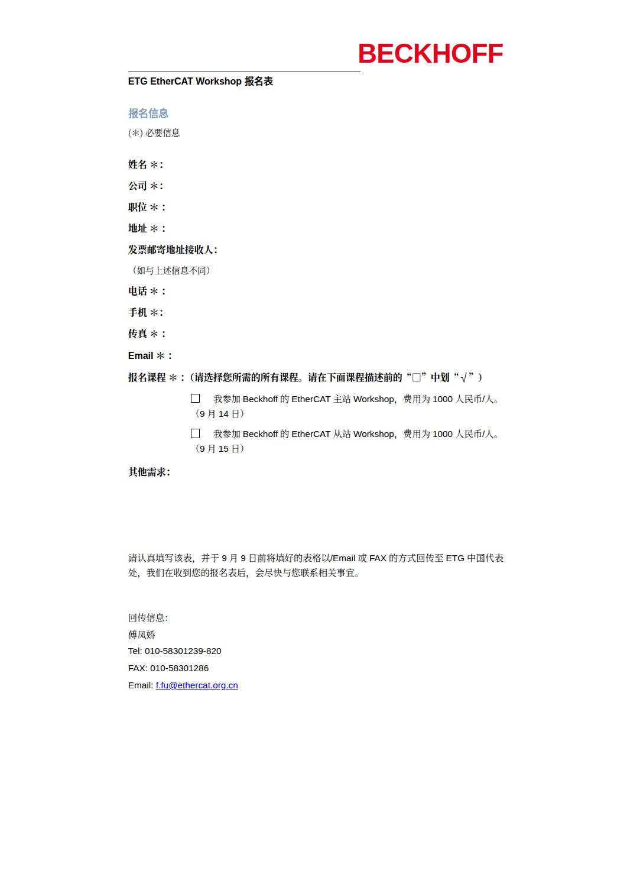BECKHOFF
ETG EtherCAT Workshop 报名表
报名信息
(＊) 必要信息
姓名 ＊：
公司 ＊：
职位 ＊ ：
地址 ＊ ：
发票邮寄地址接收人：
（如与上述信息不同）
电话 ＊ ：
手机 ＊：
传真 ＊ ：
Email ＊ ：
报名课程 ＊ ：（请选择您所需的所有课程。请在下面课程描述前的“□”中划“√”）
我参加 Beckhoff 的 EtherCAT 主站 Workshop，费用为 1000 人民币/人。（9 月 14 日）
我参加 Beckhoff 的 EtherCAT 从站 Workshop，费用为 1000 人民币/人。（9 月 15 日）
其他需求：
请认真填写该表，并于 9 月 9 日前将填好的表格以/Email 或 FAX 的方式回传至 ETG 中国代表处，我们在收到您的报名表后，会尽快与您联系相关事宜。
回传信息：
傅凤娇
Tel: 010-58301239-820
FAX: 010-58301286
Email: f.fu@ethercat.org.cn